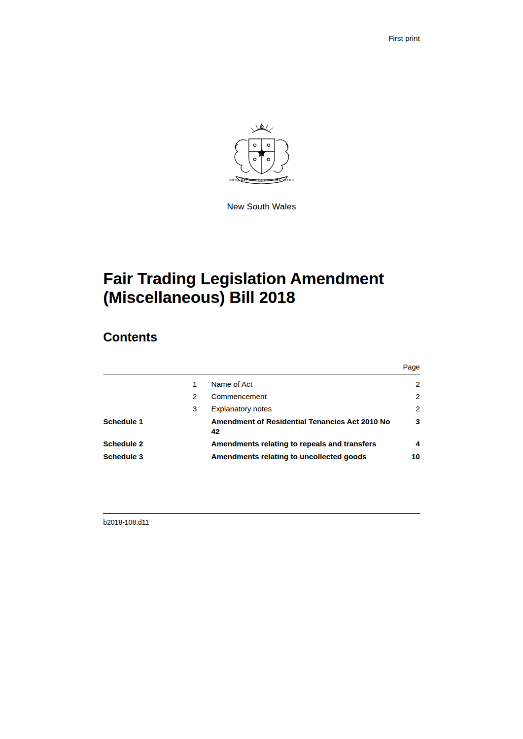First print
ORTA RECENS QUAM PURA NITES
New South Wales
Fair Trading Legislation Amendment (Miscellaneous) Bill 2018
Contents
| | Page |
| | 1 | Name of Act | 2 |
| | 2 | Commencement | 2 |
| | 3 | Explanatory notes | 2 |
| Schedule 1 | | Amendment of Residential Tenancies Act 2010 No 42 | 3 |
| Schedule 2 | | Amendments relating to repeals and transfers | 4 |
| Schedule 3 | | Amendments relating to uncollected goods | 10 |
b2018-108.d11